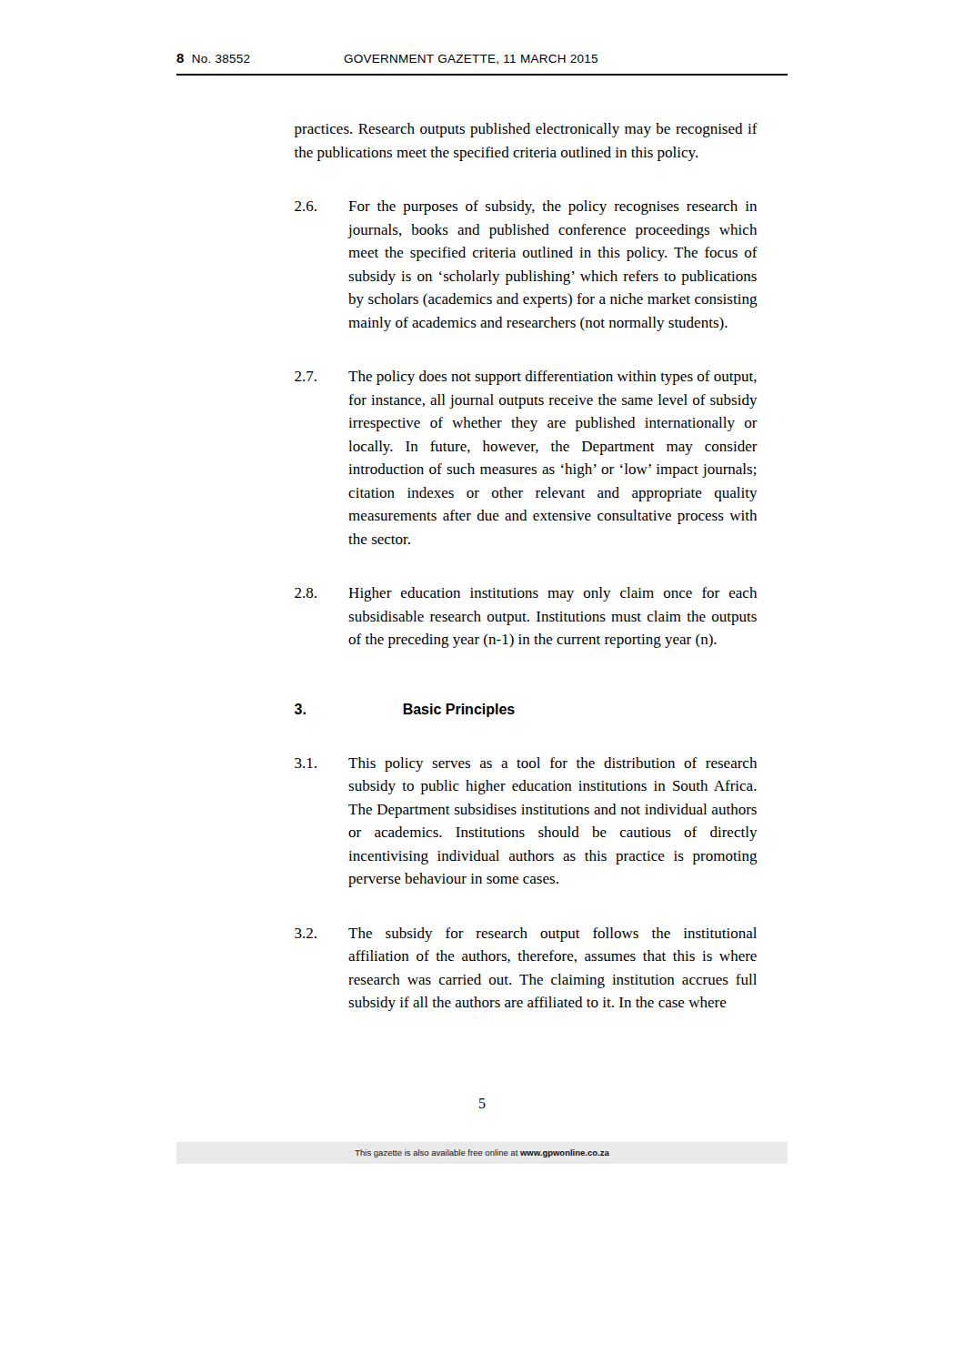8 No. 38552
GOVERNMENT GAZETTE, 11 MARCH 2015
practices. Research outputs published electronically may be recognised if the publications meet the specified criteria outlined in this policy.
2.6.
For the purposes of subsidy, the policy recognises research in journals, books and published conference proceedings which meet the specified criteria outlined in this policy. The focus of subsidy is on ‘scholarly publishing’ which refers to publications by scholars (academics and experts) for a niche market consisting mainly of academics and researchers (not normally students).
2.7.
The policy does not support differentiation within types of output, for instance, all journal outputs receive the same level of subsidy irrespective of whether they are published internationally or locally. In future, however, the Department may consider introduction of such measures as ‘high’ or ‘low’ impact journals; citation indexes or other relevant and appropriate quality measurements after due and extensive consultative process with the sector.
2.8.
Higher education institutions may only claim once for each subsidisable research output. Institutions must claim the outputs of the preceding year (n-1) in the current reporting year (n).
3.
Basic Principles
3.1.
This policy serves as a tool for the distribution of research subsidy to public higher education institutions in South Africa. The Department subsidises institutions and not individual authors or academics. Institutions should be cautious of directly incentivising individual authors as this practice is promoting perverse behaviour in some cases.
3.2.
The subsidy for research output follows the institutional affiliation of the authors, therefore, assumes that this is where research was carried out. The claiming institution accrues full subsidy if all the authors are affiliated to it. In the case where
5
This gazette is also available free online at www.gpwonline.co.za